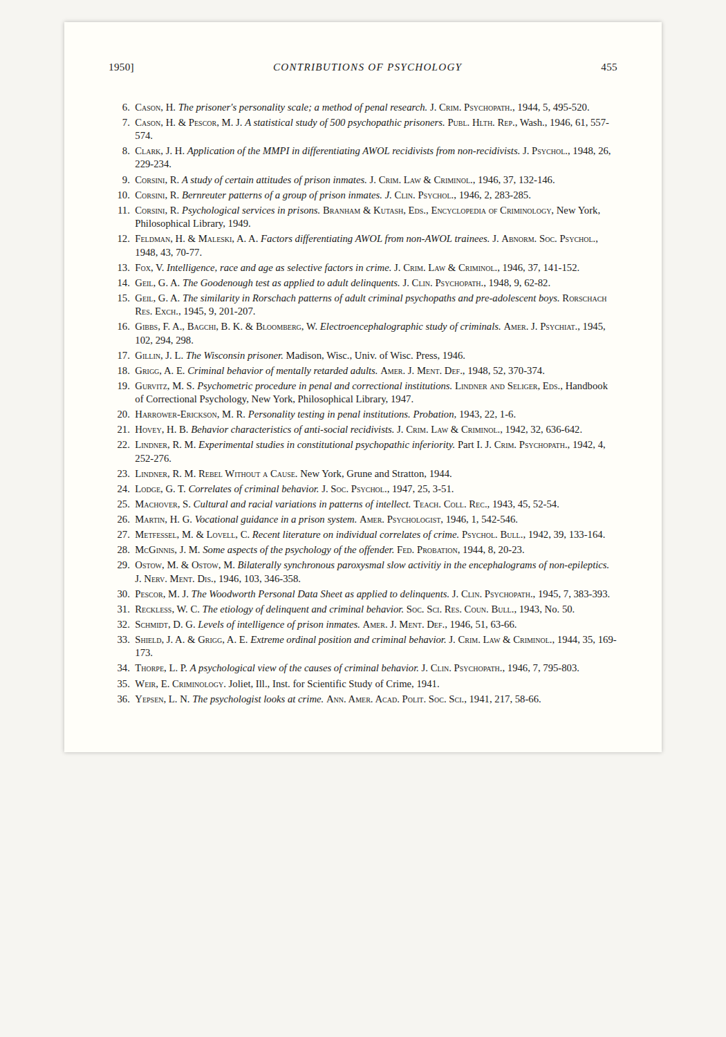1950] Contributions of Psychology 455
6. Cason, H. The prisoner's personality scale; a method of penal research. J. Crim. Psychopath., 1944, 5, 495-520.
7. Cason, H. & Pescor, M. J. A statistical study of 500 psychopathic prisoners. Publ. Hlth. Rep., Wash., 1946, 61, 557-574.
8. Clark, J. H. Application of the MMPI in differentiating AWOL recidivists from non-recidivists. J. Psychol., 1948, 26, 229-234.
9. Corsini, R. A study of certain attitudes of prison inmates. J. Crim. Law & Criminol., 1946, 37, 132-146.
10. Corsini, R. Bernreuter patterns of a group of prison inmates. J. Clin. Psychol., 1946, 2, 283-285.
11. Corsini, R. Psychological services in prisons. Branham & Kutash, Eds., Encyclopedia of Criminology, New York, Philosophical Library, 1949.
12. Feldman, H. & Maleski, A. A. Factors differentiating AWOL from non-AWOL trainees. J. Abnorm. Soc. Psychol., 1948, 43, 70-77.
13. Fox, V. Intelligence, race and age as selective factors in crime. J. Crim. Law & Criminol., 1946, 37, 141-152.
14. Geil, G. A. The Goodenough test as applied to adult delinquents. J. Clin. Psychopath., 1948, 9, 62-82.
15. Geil, G. A. The similarity in Rorschach patterns of adult criminal psychopaths and pre-adolescent boys. Rorschach Res. Exch., 1945, 9, 201-207.
16. Gibbs, F. A., Bagchi, B. K. & Bloomberg, W. Electroencephalographic study of criminals. Amer. J. Psychiat., 1945, 102, 294, 298.
17. Gillin, J. L. The Wisconsin prisoner. Madison, Wisc., Univ. of Wisc. Press, 1946.
18. Grigg, A. E. Criminal behavior of mentally retarded adults. Amer. J. Ment. Def., 1948, 52, 370-374.
19. Gurvitz, M. S. Psychometric procedure in penal and correctional institutions. Lindner and Seliger, Eds., Handbook of Correctional Psychology, New York, Philosophical Library, 1947.
20. Harrower-Erickson, M. R. Personality testing in penal institutions. Probation, 1943, 22, 1-6.
21. Hovey, H. B. Behavior characteristics of anti-social recidivists. J. Crim. Law & Criminol., 1942, 32, 636-642.
22. Lindner, R. M. Experimental studies in constitutional psychopathic inferiority. Part I. J. Crim. Psychopath., 1942, 4, 252-276.
23. Lindner, R. M. Rebel Without a Cause. New York, Grune and Stratton, 1944.
24. Lodge, G. T. Correlates of criminal behavior. J. Soc. Psychol., 1947, 25, 3-51.
25. Machover, S. Cultural and racial variations in patterns of intellect. Teach. Coll. Rec., 1943, 45, 52-54.
26. Martin, H. G. Vocational guidance in a prison system. Amer. Psychologist, 1946, 1, 542-546.
27. Metfessel, M. & Lovell, C. Recent literature on individual correlates of crime. Psychol. Bull., 1942, 39, 133-164.
28. McGinnis, J. M. Some aspects of the psychology of the offender. Fed. Probation, 1944, 8, 20-23.
29. Ostow, M. & Ostow, M. Bilaterally synchronous paroxysmal slow activitiy in the encephalograms of non-epileptics. J. Nerv. Ment. Dis., 1946, 103, 346-358.
30. Pescor, M. J. The Woodworth Personal Data Sheet as applied to delinquents. J. Clin. Psychopath., 1945, 7, 383-393.
31. Reckless, W. C. The etiology of delinquent and criminal behavior. Soc. Sci. Res. Coun. Bull., 1943, No. 50.
32. Schmidt, D. G. Levels of intelligence of prison inmates. Amer. J. Ment. Def., 1946, 51, 63-66.
33. Shield, J. A. & Grigg, A. E. Extreme ordinal position and criminal behavior. J. Crim. Law & Criminol., 1944, 35, 169-173.
34. Thorpe, L. P. A psychological view of the causes of criminal behavior. J. Clin. Psychopath., 1946, 7, 795-803.
35. Weir, E. Criminology. Joliet, Ill., Inst. for Scientific Study of Crime, 1941.
36. Yepsen, L. N. The psychologist looks at crime. Ann. Amer. Acad. Polit. Soc. Sci., 1941, 217, 58-66.